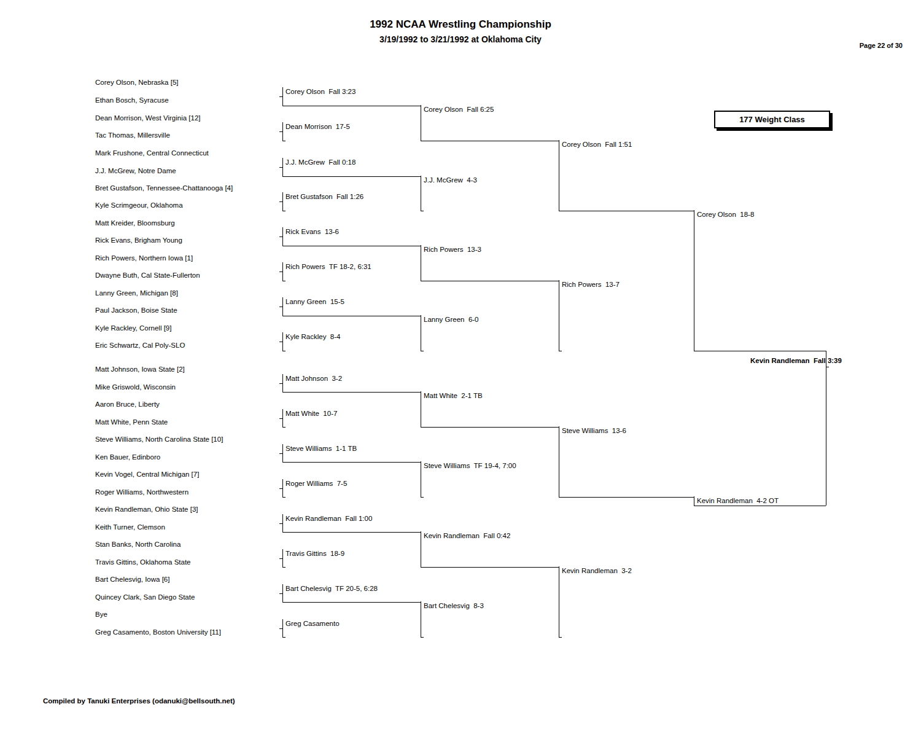Page 22 of 30
1992 NCAA Wrestling Championship
3/19/1992 to 3/21/1992 at Oklahoma City
177 Weight Class
Corey Olson, Nebraska [5]
Ethan Bosch, Syracuse
Dean Morrison, West Virginia [12]
Tac Thomas, Millersville
Mark Frushone, Central Connecticut
J.J. McGrew, Notre Dame
Bret Gustafson, Tennessee-Chattanooga [4]
Kyle Scrimgeour, Oklahoma
Matt Kreider, Bloomsburg
Rick Evans, Brigham Young
Rich Powers, Northern Iowa [1]
Dwayne Buth, Cal State-Fullerton
Lanny Green, Michigan [8]
Paul Jackson, Boise State
Kyle Rackley, Cornell [9]
Eric Schwartz, Cal Poly-SLO
Matt Johnson, Iowa State [2]
Mike Griswold, Wisconsin
Aaron Bruce, Liberty
Matt White, Penn State
Steve Williams, North Carolina State [10]
Ken Bauer, Edinboro
Kevin Vogel, Central Michigan [7]
Roger Williams, Northwestern
Kevin Randleman, Ohio State [3]
Keith Turner, Clemson
Stan Banks, North Carolina
Travis Gittins, Oklahoma State
Bart Chelesvig, Iowa [6]
Quincey Clark, San Diego State
Bye
Greg Casamento, Boston University [11]
Corey Olson Fall 3:23
Dean Morrison 17-5
J.J. McGrew Fall 0:18
Bret Gustafson Fall 1:26
Rick Evans 13-6
Rich Powers TF 18-2, 6:31
Lanny Green 15-5
Kyle Rackley 8-4
Matt Johnson 3-2
Matt White 10-7
Steve Williams 1-1 TB
Roger Williams 7-5
Kevin Randleman Fall 1:00
Travis Gittins 18-9
Bart Chelesvig TF 20-5, 6:28
Greg Casamento
Corey Olson Fall 6:25
J.J. McGrew 4-3
Rich Powers 13-3
Lanny Green 6-0
Matt White 2-1 TB
Steve Williams TF 19-4, 7:00
Kevin Randleman Fall 0:42
Bart Chelesvig 8-3
Corey Olson Fall 1:51
Rich Powers 13-7
Steve Williams 13-6
Kevin Randleman 3-2
Corey Olson 18-8
Kevin Randleman 4-2 OT
Kevin Randleman Fall 3:39
Compiled by Tanuki Enterprises (odanuki@bellsouth.net)